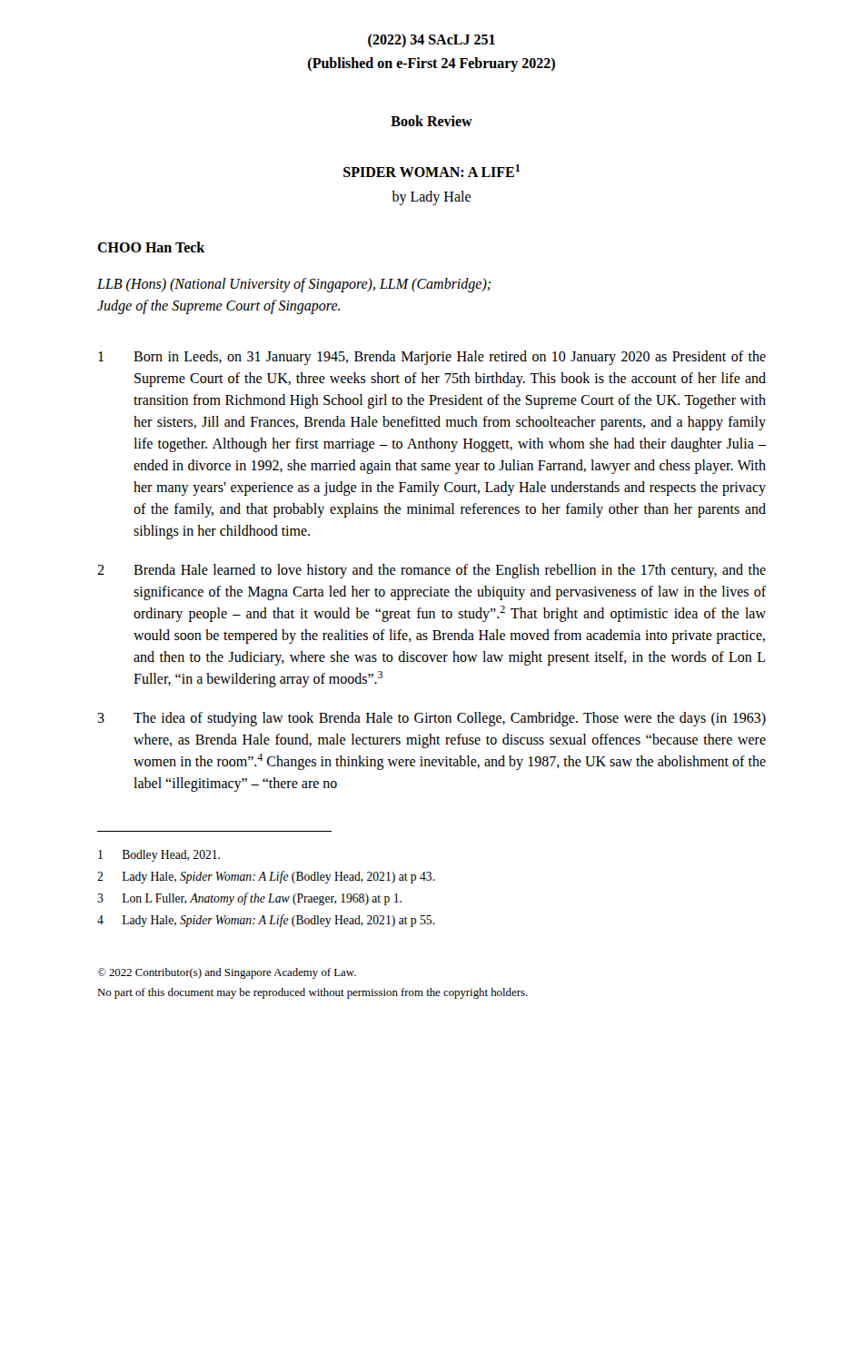(2022) 34 SAcLJ 251
(Published on e-First 24 February 2022)
Book Review
Spider Woman: A Life1
by Lady Hale
CHOO Han Teck
LLB (Hons) (National University of Singapore), LLM (Cambridge);
Judge of the Supreme Court of Singapore.
1
Born in Leeds, on 31 January 1945, Brenda Marjorie Hale retired on 10 January 2020 as President of the Supreme Court of the UK, three weeks short of her 75th birthday. This book is the account of her life and transition from Richmond High School girl to the President of the Supreme Court of the UK. Together with her sisters, Jill and Frances, Brenda Hale benefitted much from schoolteacher parents, and a happy family life together. Although her first marriage – to Anthony Hoggett, with whom she had their daughter Julia – ended in divorce in 1992, she married again that same year to Julian Farrand, lawyer and chess player. With her many years' experience as a judge in the Family Court, Lady Hale understands and respects the privacy of the family, and that probably explains the minimal references to her family other than her parents and siblings in her childhood time.
2
Brenda Hale learned to love history and the romance of the English rebellion in the 17th century, and the significance of the Magna Carta led her to appreciate the ubiquity and pervasiveness of law in the lives of ordinary people – and that it would be “great fun to study”.2 That bright and optimistic idea of the law would soon be tempered by the realities of life, as Brenda Hale moved from academia into private practice, and then to the Judiciary, where she was to discover how law might present itself, in the words of Lon L Fuller, “in a bewildering array of moods”.3
3
The idea of studying law took Brenda Hale to Girton College, Cambridge. Those were the days (in 1963) where, as Brenda Hale found, male lecturers might refuse to discuss sexual offences “because there were women in the room”.4 Changes in thinking were inevitable, and by 1987, the UK saw the abolishment of the label “illegitimacy” – “there are no
Bodley Head, 2021.
Lady Hale, Spider Woman: A Life (Bodley Head, 2021) at p 43.
Lon L Fuller, Anatomy of the Law (Praeger, 1968) at p 1.
Lady Hale, Spider Woman: A Life (Bodley Head, 2021) at p 55.
© 2022 Contributor(s) and Singapore Academy of Law.
No part of this document may be reproduced without permission from the copyright holders.